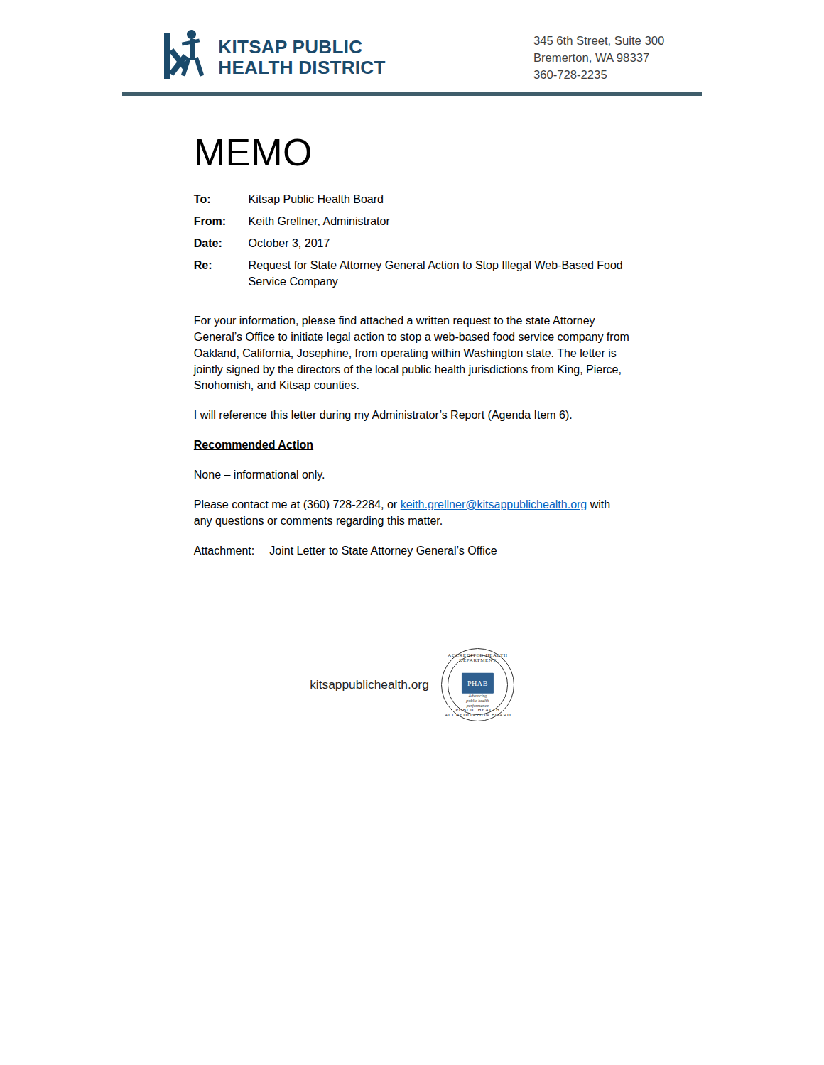Kitsap Public Health District
345 6th Street, Suite 300
Bremerton, WA 98337
360-728-2235
MEMO
| To: | Kitsap Public Health Board |
| From: | Keith Grellner, Administrator |
| Date: | October 3, 2017 |
| Re: | Request for State Attorney General Action to Stop Illegal Web-Based Food Service Company |
For your information, please find attached a written request to the state Attorney General’s Office to initiate legal action to stop a web-based food service company from Oakland, California, Josephine, from operating within Washington state. The letter is jointly signed by the directors of the local public health jurisdictions from King, Pierce, Snohomish, and Kitsap counties.
I will reference this letter during my Administrator’s Report (Agenda Item 6).
Recommended Action
None – informational only.
Please contact me at (360) 728-2284, or keith.grellner@kitsappublichealth.org with any questions or comments regarding this matter.
Attachment: Joint Letter to State Attorney General’s Office
kitsappublichealth.org
Accredited Health Department
PHAB
Advancing
public health
performance
Public Health Accreditation Board